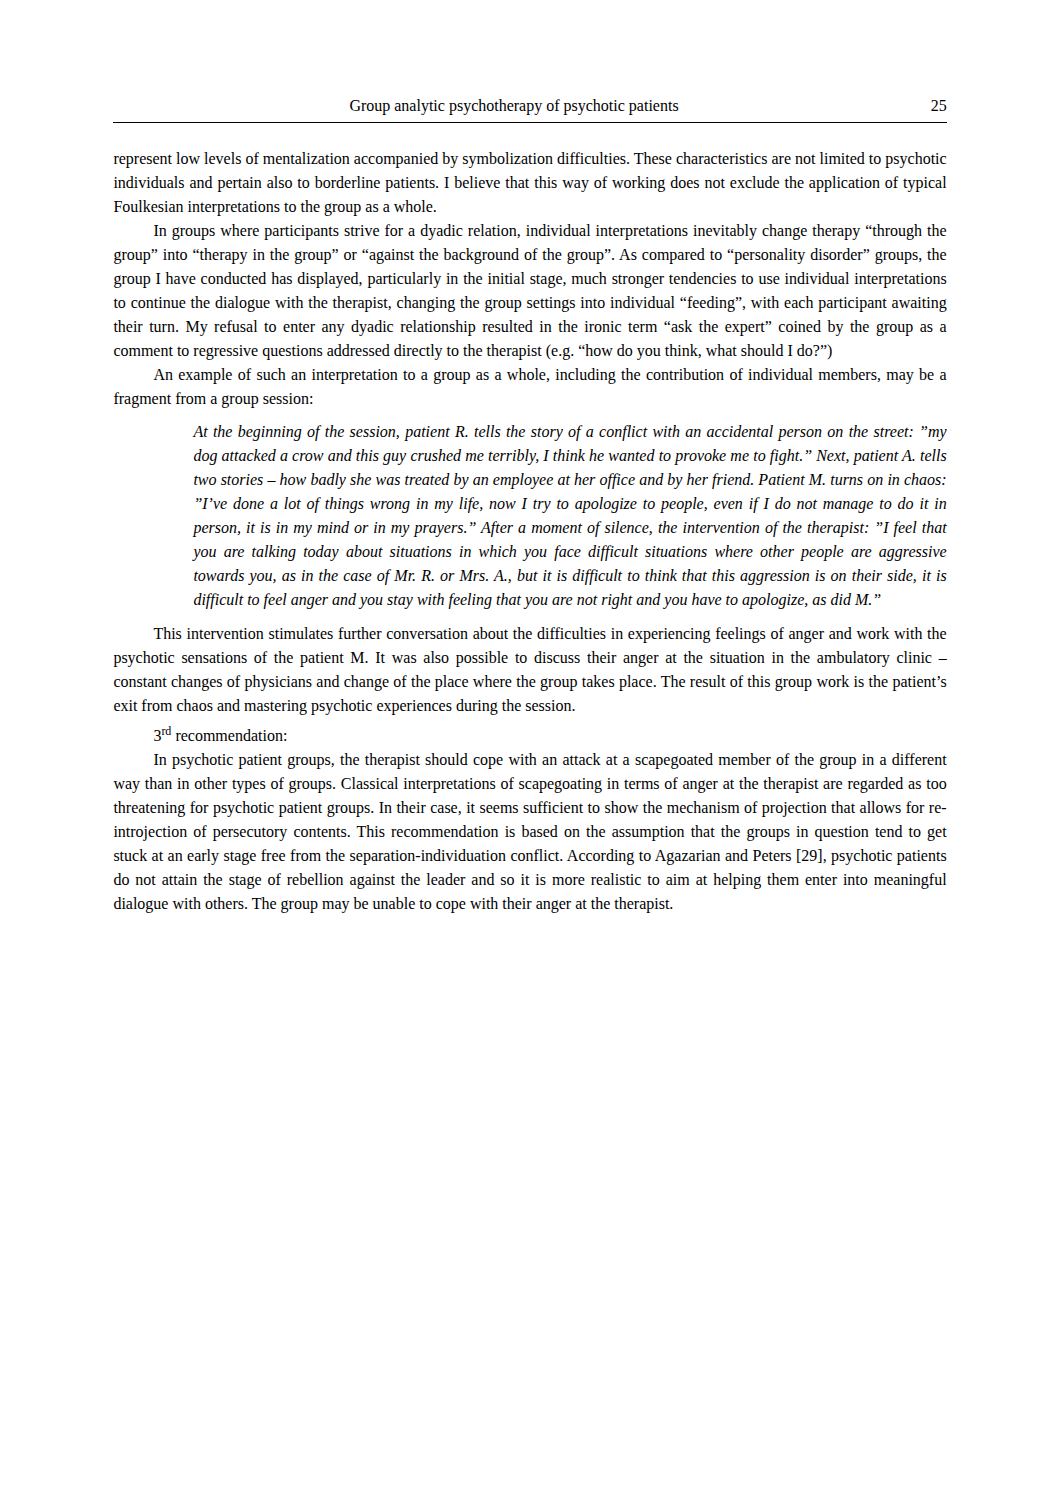Group analytic psychotherapy of psychotic patients
25
represent low levels of mentalization accompanied by symbolization difficulties. These characteristics are not limited to psychotic individuals and pertain also to borderline patients. I believe that this way of working does not exclude the application of typical Foulkesian interpretations to the group as a whole.
In groups where participants strive for a dyadic relation, individual interpretations inevitably change therapy “through the group” into “therapy in the group” or “against the background of the group”. As compared to “personality disorder” groups, the group I have conducted has displayed, particularly in the initial stage, much stronger tendencies to use individual interpretations to continue the dialogue with the therapist, changing the group settings into individual “feeding”, with each participant awaiting their turn. My refusal to enter any dyadic relationship resulted in the ironic term “ask the expert” coined by the group as a comment to regressive questions addressed directly to the therapist (e.g. “how do you think, what should I do?”)
An example of such an interpretation to a group as a whole, including the contribution of individual members, may be a fragment from a group session:
At the beginning of the session, patient R. tells the story of a conflict with an accidental person on the street: ”my dog attacked a crow and this guy crushed me terribly, I think he wanted to provoke me to fight.” Next, patient A. tells two stories – how badly she was treated by an employee at her office and by her friend. Patient M. turns on in chaos: ”I’ve done a lot of things wrong in my life, now I try to apologize to people, even if I do not manage to do it in person, it is in my mind or in my prayers.” After a moment of silence, the intervention of the therapist: ”I feel that you are talking today about situations in which you face difficult situations where other people are aggressive towards you, as in the case of Mr. R. or Mrs. A., but it is difficult to think that this aggression is on their side, it is difficult to feel anger and you stay with feeling that you are not right and you have to apologize, as did M.”
This intervention stimulates further conversation about the difficulties in experiencing feelings of anger and work with the psychotic sensations of the patient M. It was also possible to discuss their anger at the situation in the ambulatory clinic – constant changes of physicians and change of the place where the group takes place. The result of this group work is the patient’s exit from chaos and mastering psychotic experiences during the session.
3rd recommendation:
In psychotic patient groups, the therapist should cope with an attack at a scapegoated member of the group in a different way than in other types of groups. Classical interpretations of scapegoating in terms of anger at the therapist are regarded as too threatening for psychotic patient groups. In their case, it seems sufficient to show the mechanism of projection that allows for re-introjection of persecutory contents. This recommendation is based on the assumption that the groups in question tend to get stuck at an early stage free from the separation-individuation conflict. According to Agazarian and Peters [29], psychotic patients do not attain the stage of rebellion against the leader and so it is more realistic to aim at helping them enter into meaningful dialogue with others. The group may be unable to cope with their anger at the therapist.